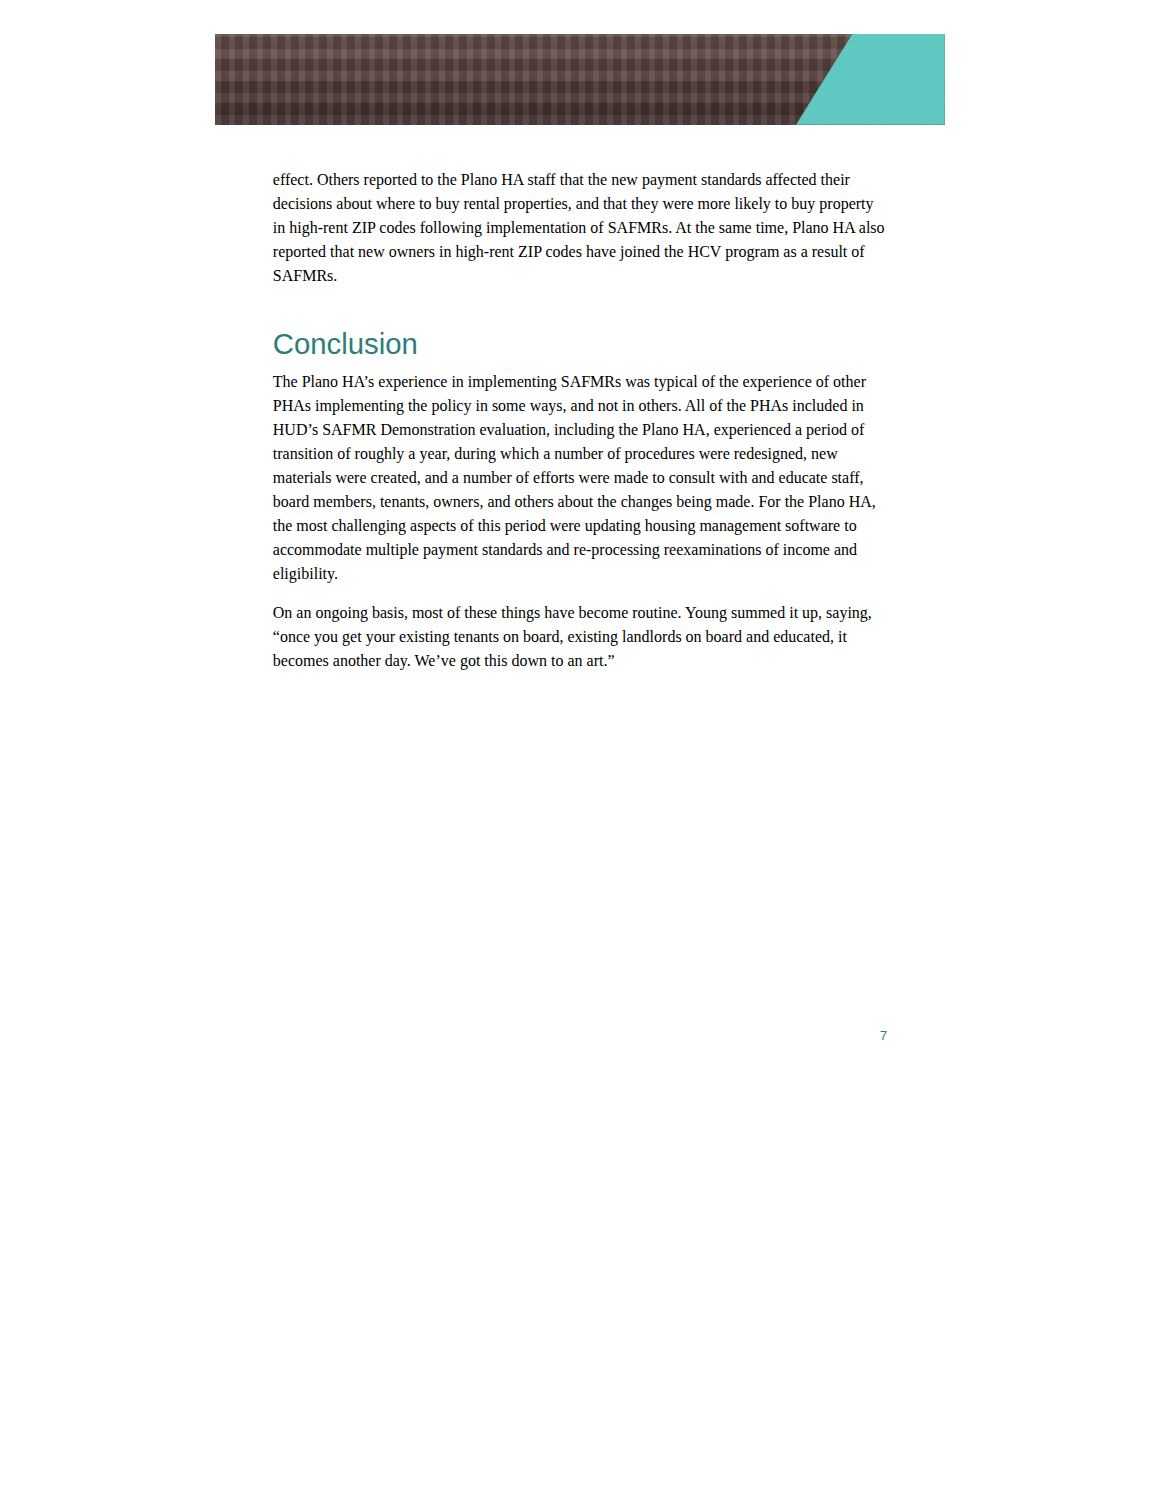effect. Others reported to the Plano HA staff that the new payment standards affected their decisions about where to buy rental properties, and that they were more likely to buy property in high-rent ZIP codes following implementation of SAFMRs. At the same time, Plano HA also reported that new owners in high-rent ZIP codes have joined the HCV program as a result of SAFMRs.
Conclusion
The Plano HA’s experience in implementing SAFMRs was typical of the experience of other PHAs implementing the policy in some ways, and not in others. All of the PHAs included in HUD’s SAFMR Demonstration evaluation, including the Plano HA, experienced a period of transition of roughly a year, during which a number of procedures were redesigned, new materials were created, and a number of efforts were made to consult with and educate staff, board members, tenants, owners, and others about the changes being made. For the Plano HA, the most challenging aspects of this period were updating housing management software to accommodate multiple payment standards and re-processing reexaminations of income and eligibility.
On an ongoing basis, most of these things have become routine. Young summed it up, saying, “once you get your existing tenants on board, existing landlords on board and educated, it becomes another day. We’ve got this down to an art.”
7